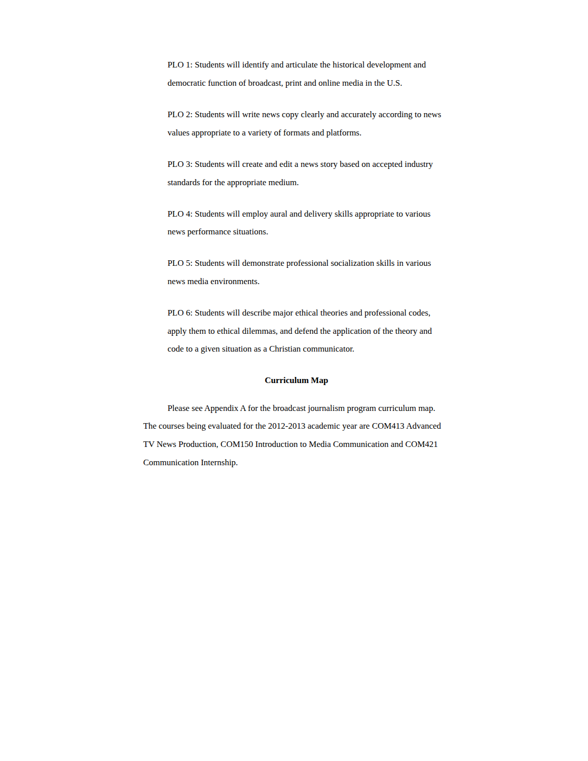PLO 1: Students will identify and articulate the historical development and democratic function of broadcast, print and online media in the U.S.
PLO 2: Students will write news copy clearly and accurately according to news values appropriate to a variety of formats and platforms.
PLO 3: Students will create and edit a news story based on accepted industry standards for the appropriate medium.
PLO 4: Students will employ aural and delivery skills appropriate to various news performance situations.
PLO 5: Students will demonstrate professional socialization skills in various news media environments.
PLO 6: Students will describe major ethical theories and professional codes, apply them to ethical dilemmas, and defend the application of the theory and code to a given situation as a Christian communicator.
Curriculum Map
Please see Appendix A for the broadcast journalism program curriculum map. The courses being evaluated for the 2012-2013 academic year are COM413 Advanced TV News Production, COM150 Introduction to Media Communication and COM421 Communication Internship.